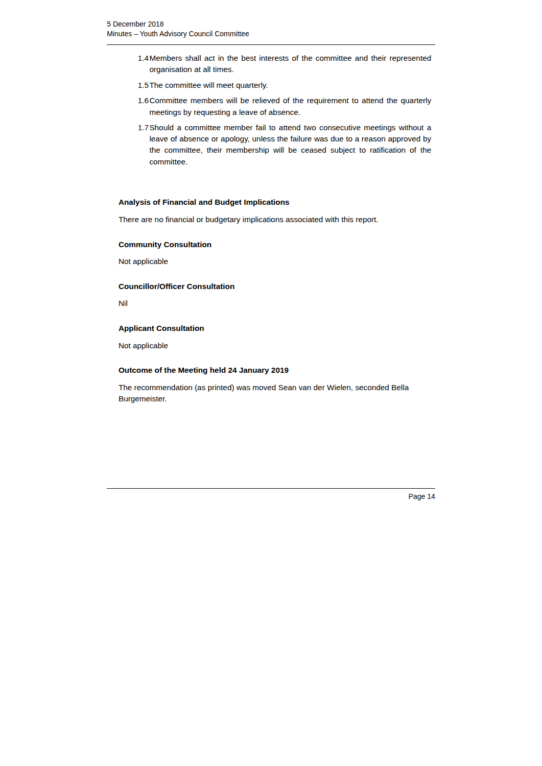5 December 2018
Minutes – Youth Advisory Council Committee
1.4 Members shall act in the best interests of the committee and their represented organisation at all times.
1.5 The committee will meet quarterly.
1.6 Committee members will be relieved of the requirement to attend the quarterly meetings by requesting a leave of absence.
1.7 Should a committee member fail to attend two consecutive meetings without a leave of absence or apology, unless the failure was due to a reason approved by the committee, their membership will be ceased subject to ratification of the committee.
Analysis of Financial and Budget Implications
There are no financial or budgetary implications associated with this report.
Community Consultation
Not applicable
Councillor/Officer Consultation
Nil
Applicant Consultation
Not applicable
Outcome of the Meeting held 24 January 2019
The recommendation (as printed) was moved Sean van der Wielen, seconded Bella Burgemeister.
Page 14